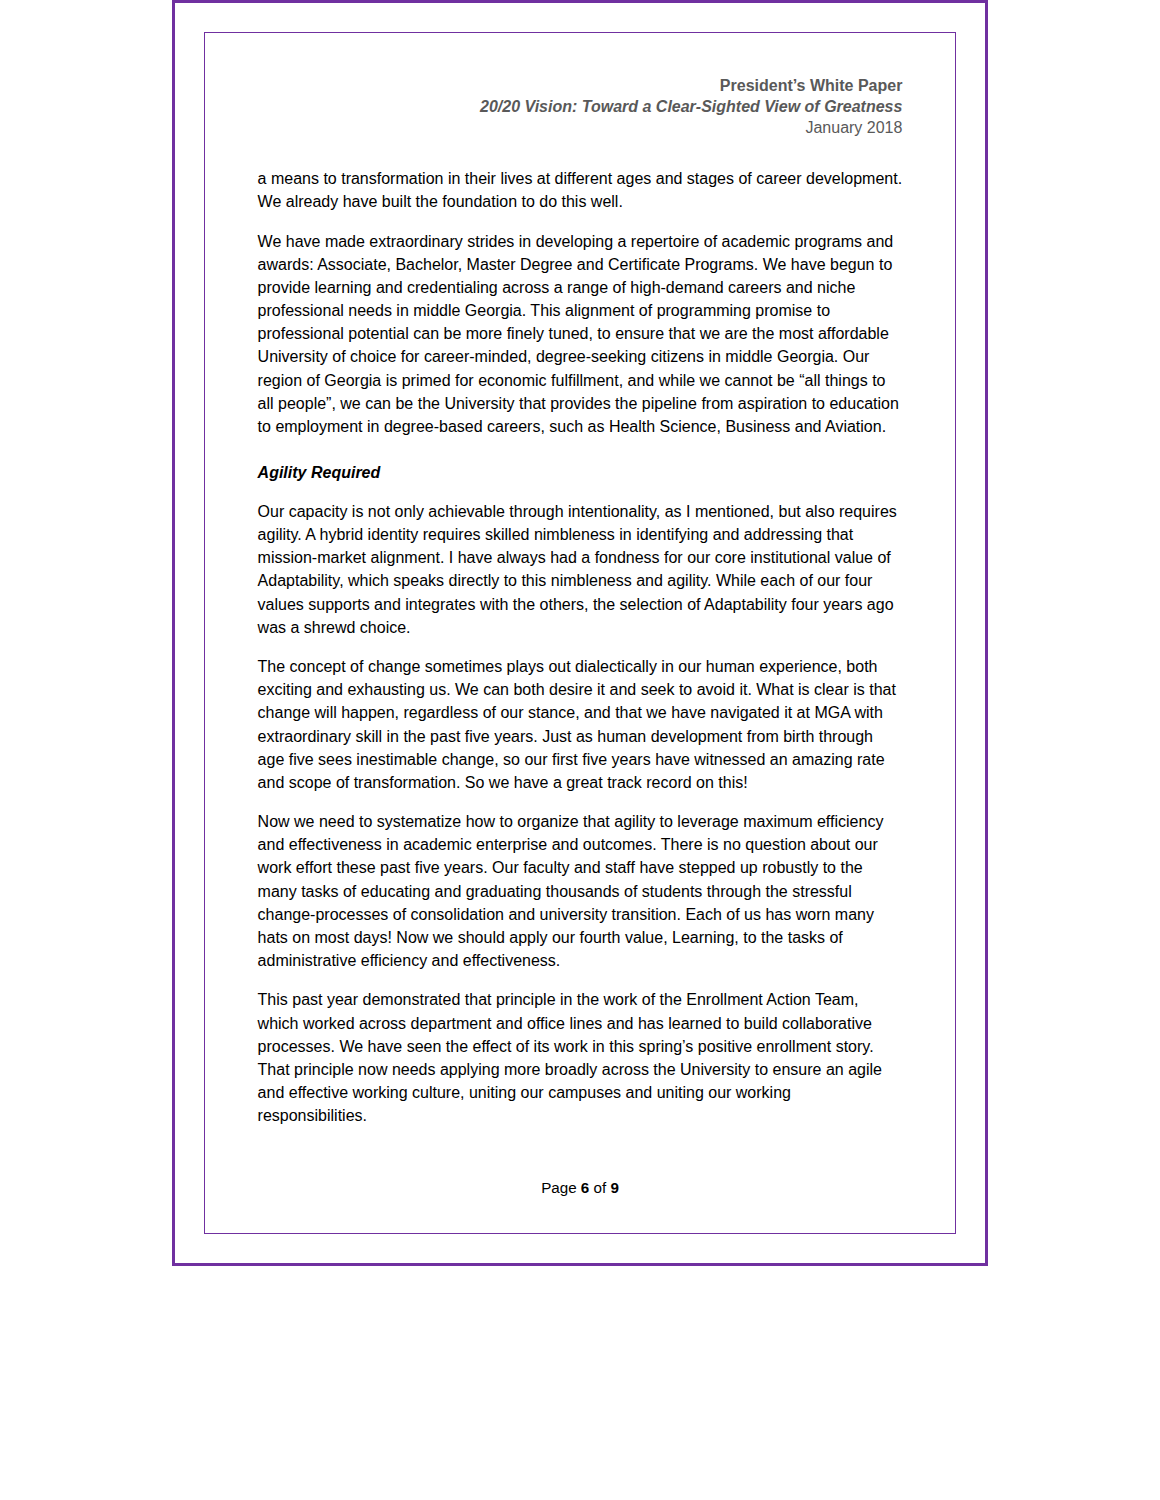President’s White Paper
20/20 Vision: Toward a Clear-Sighted View of Greatness
January 2018
a means to transformation in their lives at different ages and stages of career development. We already have built the foundation to do this well.
We have made extraordinary strides in developing a repertoire of academic programs and awards: Associate, Bachelor, Master Degree and Certificate Programs. We have begun to provide learning and credentialing across a range of high-demand careers and niche professional needs in middle Georgia. This alignment of programming promise to professional potential can be more finely tuned, to ensure that we are the most affordable University of choice for career-minded, degree-seeking citizens in middle Georgia. Our region of Georgia is primed for economic fulfillment, and while we cannot be “all things to all people”, we can be the University that provides the pipeline from aspiration to education to employment in degree-based careers, such as Health Science, Business and Aviation.
Agility Required
Our capacity is not only achievable through intentionality, as I mentioned, but also requires agility. A hybrid identity requires skilled nimbleness in identifying and addressing that mission-market alignment. I have always had a fondness for our core institutional value of Adaptability, which speaks directly to this nimbleness and agility. While each of our four values supports and integrates with the others, the selection of Adaptability four years ago was a shrewd choice.
The concept of change sometimes plays out dialectically in our human experience, both exciting and exhausting us. We can both desire it and seek to avoid it. What is clear is that change will happen, regardless of our stance, and that we have navigated it at MGA with extraordinary skill in the past five years. Just as human development from birth through age five sees inestimable change, so our first five years have witnessed an amazing rate and scope of transformation. So we have a great track record on this!
Now we need to systematize how to organize that agility to leverage maximum efficiency and effectiveness in academic enterprise and outcomes. There is no question about our work effort these past five years. Our faculty and staff have stepped up robustly to the many tasks of educating and graduating thousands of students through the stressful change-processes of consolidation and university transition. Each of us has worn many hats on most days! Now we should apply our fourth value, Learning, to the tasks of administrative efficiency and effectiveness.
This past year demonstrated that principle in the work of the Enrollment Action Team, which worked across department and office lines and has learned to build collaborative processes. We have seen the effect of its work in this spring’s positive enrollment story. That principle now needs applying more broadly across the University to ensure an agile and effective working culture, uniting our campuses and uniting our working responsibilities.
Page 6 of 9